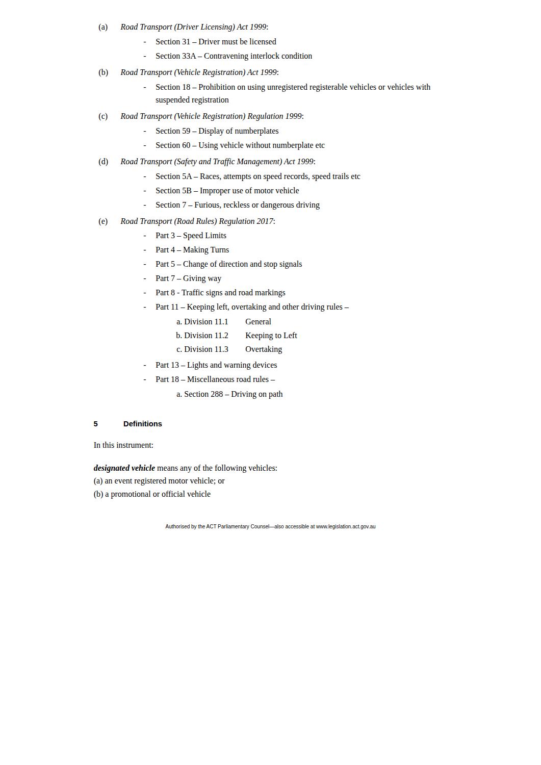(a) Road Transport (Driver Licensing) Act 1999:
Section 31 – Driver must be licensed
Section 33A – Contravening interlock condition
(b) Road Transport (Vehicle Registration) Act 1999:
Section 18 – Prohibition on using unregistered registerable vehicles or vehicles with suspended registration
(c) Road Transport (Vehicle Registration) Regulation 1999:
Section 59 – Display of numberplates
Section 60 – Using vehicle without numberplate etc
(d) Road Transport (Safety and Traffic Management) Act 1999:
Section 5A – Races, attempts on speed records, speed trails etc
Section 5B – Improper use of motor vehicle
Section 7 – Furious, reckless or dangerous driving
(e) Road Transport (Road Rules) Regulation 2017:
Part 3 – Speed Limits
Part 4 – Making Turns
Part 5 – Change of direction and stop signals
Part 7 – Giving way
Part 8 - Traffic signs and road markings
Part 11 – Keeping left, overtaking and other driving rules –
Division 11.1 General
Division 11.2 Keeping to Left
Division 11.3 Overtaking
Part 13 – Lights and warning devices
Part 18 – Miscellaneous road rules –
Section 288 – Driving on path
5 Definitions
In this instrument:
designated vehicle means any of the following vehicles:
(a) an event registered motor vehicle; or
(b) a promotional or official vehicle
Authorised by the ACT Parliamentary Counsel—also accessible at www.legislation.act.gov.au